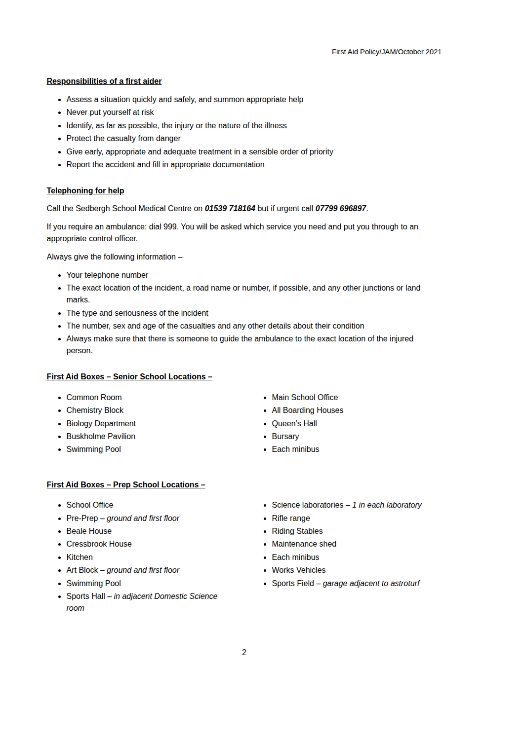First Aid Policy/JAM/October 2021
Responsibilities of a first aider
Assess a situation quickly and safely, and summon appropriate help
Never put yourself at risk
Identify, as far as possible, the injury or the nature of the illness
Protect the casualty from danger
Give early, appropriate and adequate treatment in a sensible order of priority
Report the accident and fill in appropriate documentation
Telephoning for help
Call the Sedbergh School Medical Centre on 01539 718164 but if urgent call 07799 696897.
If you require an ambulance: dial 999. You will be asked which service you need and put you through to an appropriate control officer.
Always give the following information –
Your telephone number
The exact location of the incident, a road name or number, if possible, and any other junctions or land marks.
The type and seriousness of the incident
The number, sex and age of the casualties and any other details about their condition
Always make sure that there is someone to guide the ambulance to the exact location of the injured person.
First Aid Boxes – Senior School Locations –
Common Room
Chemistry Block
Biology Department
Buskholme Pavilion
Swimming Pool
Main School Office
All Boarding Houses
Queen’s Hall
Bursary
Each minibus
First Aid Boxes – Prep School Locations –
School Office
Pre-Prep – ground and first floor
Beale House
Cressbrook House
Kitchen
Art Block – ground and first floor
Swimming Pool
Sports Hall – in adjacent Domestic Science room
Science laboratories – 1 in each laboratory
Rifle range
Riding Stables
Maintenance shed
Each minibus
Works Vehicles
Sports Field – garage adjacent to astroturf
2